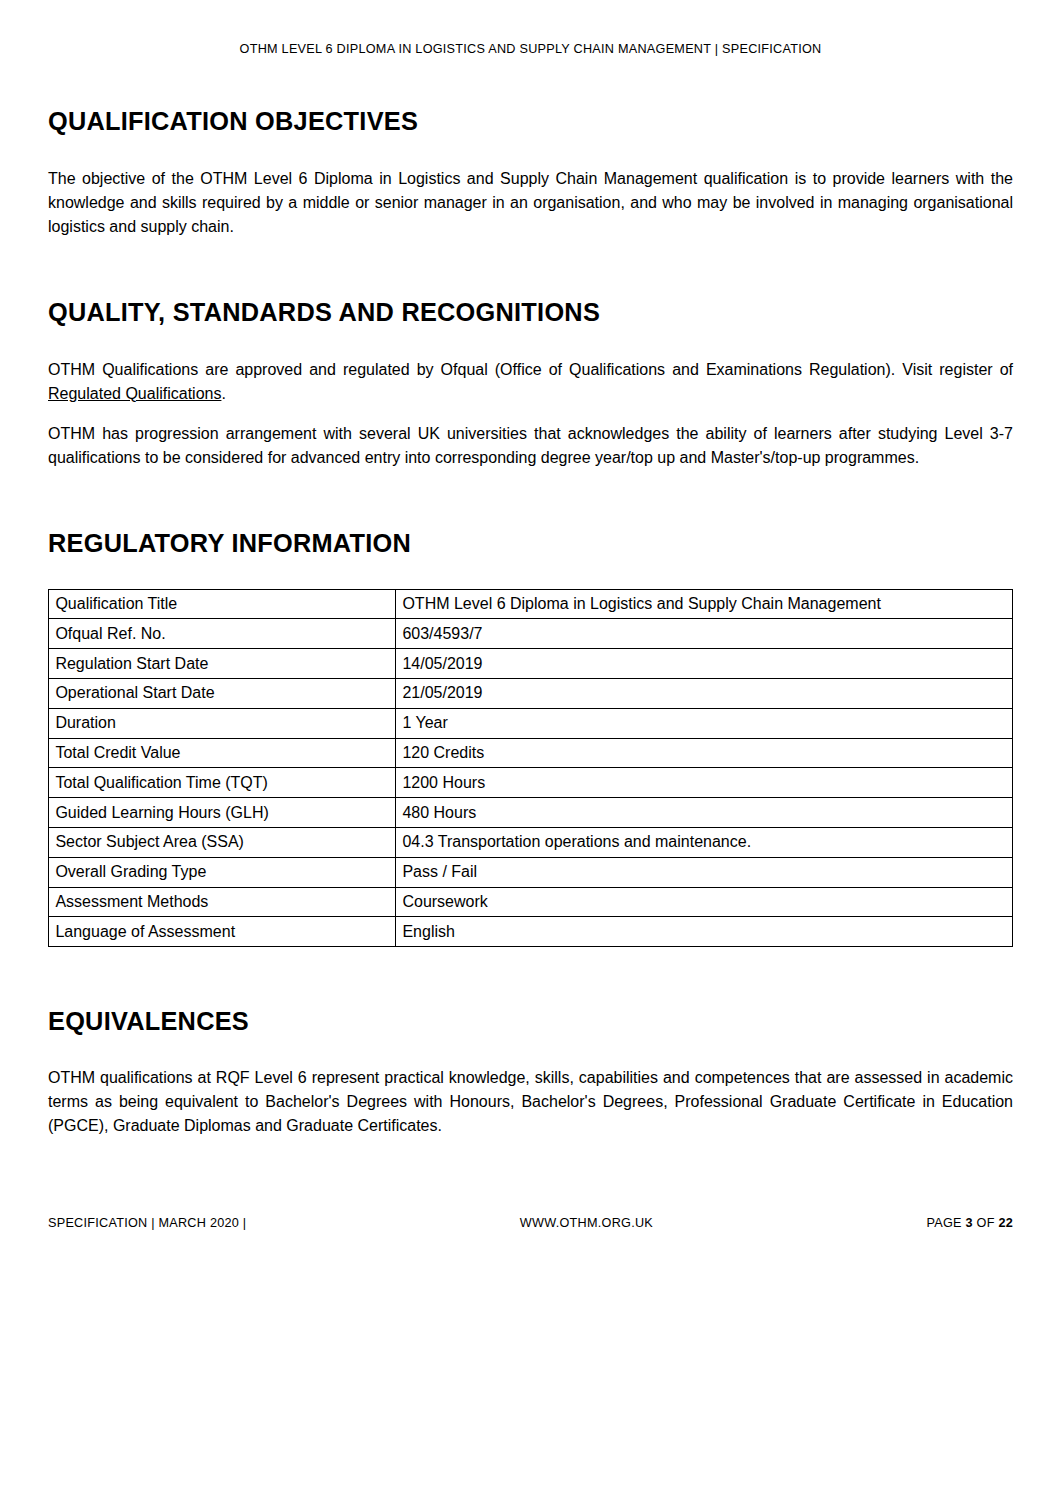OTHM LEVEL 6 DIPLOMA IN LOGISTICS AND SUPPLY CHAIN MANAGEMENT | SPECIFICATION
QUALIFICATION OBJECTIVES
The objective of the OTHM Level 6 Diploma in Logistics and Supply Chain Management qualification is to provide learners with the knowledge and skills required by a middle or senior manager in an organisation, and who may be involved in managing organisational logistics and supply chain.
QUALITY, STANDARDS AND RECOGNITIONS
OTHM Qualifications are approved and regulated by Ofqual (Office of Qualifications and Examinations Regulation). Visit register of Regulated Qualifications.
OTHM has progression arrangement with several UK universities that acknowledges the ability of learners after studying Level 3-7 qualifications to be considered for advanced entry into corresponding degree year/top up and Master's/top-up programmes.
REGULATORY INFORMATION
| Qualification Title | OTHM Level 6 Diploma in Logistics and Supply Chain Management |
| Ofqual Ref. No. | 603/4593/7 |
| Regulation Start Date | 14/05/2019 |
| Operational Start Date | 21/05/2019 |
| Duration | 1 Year |
| Total Credit Value | 120 Credits |
| Total Qualification Time (TQT) | 1200 Hours |
| Guided Learning Hours (GLH) | 480 Hours |
| Sector Subject Area (SSA) | 04.3 Transportation operations and maintenance. |
| Overall Grading Type | Pass / Fail |
| Assessment Methods | Coursework |
| Language of Assessment | English |
EQUIVALENCES
OTHM qualifications at RQF Level 6 represent practical knowledge, skills, capabilities and competences that are assessed in academic terms as being equivalent to Bachelor's Degrees with Honours, Bachelor's Degrees, Professional Graduate Certificate in Education (PGCE), Graduate Diplomas and Graduate Certificates.
SPECIFICATION | MARCH 2020 |
WWW.OTHM.ORG.UK
PAGE 3 OF 22